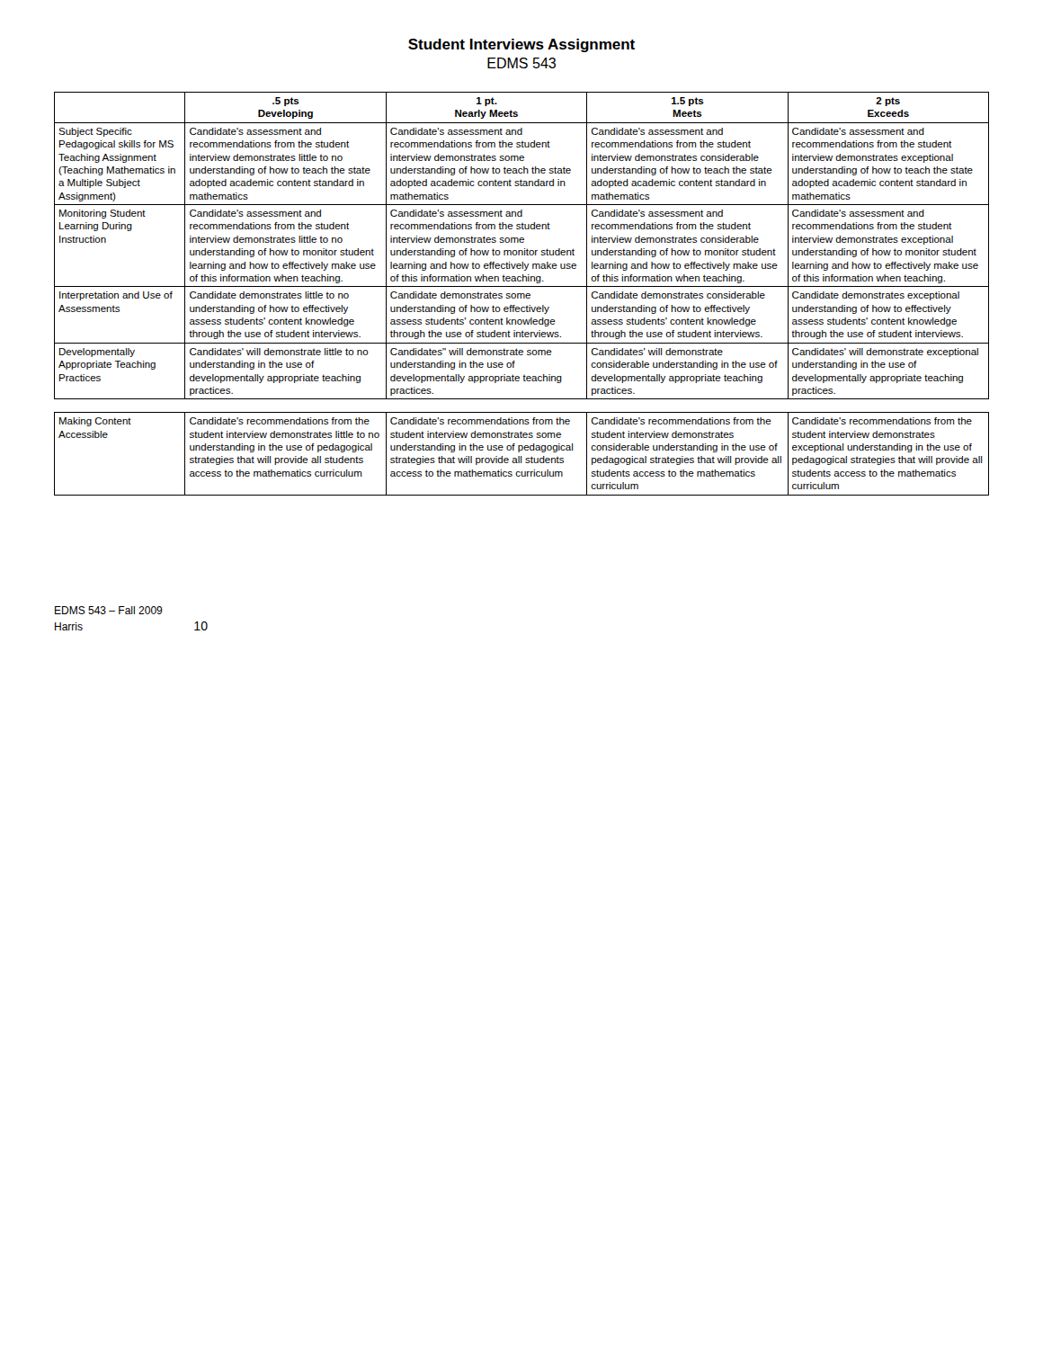Student Interviews Assignment
EDMS 543
| | .5 pts Developing | 1 pt. Nearly Meets | 1.5 pts Meets | 2 pts Exceeds |
| --- | --- | --- | --- | --- |
| Subject Specific Pedagogical skills for MS Teaching Assignment (Teaching Mathematics in a Multiple Subject Assignment) | Candidate's assessment and recommendations from the student interview demonstrates little to no understanding of how to teach the state adopted academic content standard in mathematics | Candidate's assessment and recommendations from the student interview demonstrates some understanding of how to teach the state adopted academic content standard in mathematics | Candidate's assessment and recommendations from the student interview demonstrates considerable understanding of how to teach the state adopted academic content standard in mathematics | Candidate's assessment and recommendations from the student interview demonstrates exceptional understanding of how to teach the state adopted academic content standard in mathematics |
| Monitoring Student Learning During Instruction | Candidate's assessment and recommendations from the student interview demonstrates little to no understanding of how to monitor student learning and how to effectively make use of this information when teaching. | Candidate's assessment and recommendations from the student interview demonstrates some understanding of how to monitor student learning and how to effectively make use of this information when teaching. | Candidate's assessment and recommendations from the student interview demonstrates considerable understanding of how to monitor student learning and how to effectively make use of this information when teaching. | Candidate's assessment and recommendations from the student interview demonstrates exceptional understanding of how to monitor student learning and how to effectively make use of this information when teaching. |
| Interpretation and Use of Assessments | Candidate demonstrates little to no understanding of how to effectively assess students' content knowledge through the use of student interviews. | Candidate demonstrates some understanding of how to effectively assess students' content knowledge through the use of student interviews. | Candidate demonstrates considerable understanding of how to effectively assess students' content knowledge through the use of student interviews. | Candidate demonstrates exceptional understanding of how to effectively assess students' content knowledge through the use of student interviews. |
| Developmentally Appropriate Teaching Practices | Candidates' will demonstrate little to no understanding in the use of developmentally appropriate teaching practices. | Candidates" will demonstrate some understanding in the use of developmentally appropriate teaching practices. | Candidates' will demonstrate considerable understanding in the use of developmentally appropriate teaching practices. | Candidates' will demonstrate exceptional understanding in the use of developmentally appropriate teaching practices. |
| Making Content Accessible | Candidate's recommendations from the student interview demonstrates little to no understanding in the use of pedagogical strategies that will provide all students access to the mathematics curriculum | Candidate's recommendations from the student interview demonstrates some understanding in the use of pedagogical strategies that will provide all students access to the mathematics curriculum | Candidate's recommendations from the student interview demonstrates considerable understanding in the use of pedagogical strategies that will provide all students access to the mathematics curriculum | Candidate's recommendations from the student interview demonstrates exceptional understanding in the use of pedagogical strategies that will provide all students access to the mathematics curriculum |
EDMS 543 – Fall 2009
Harris 10